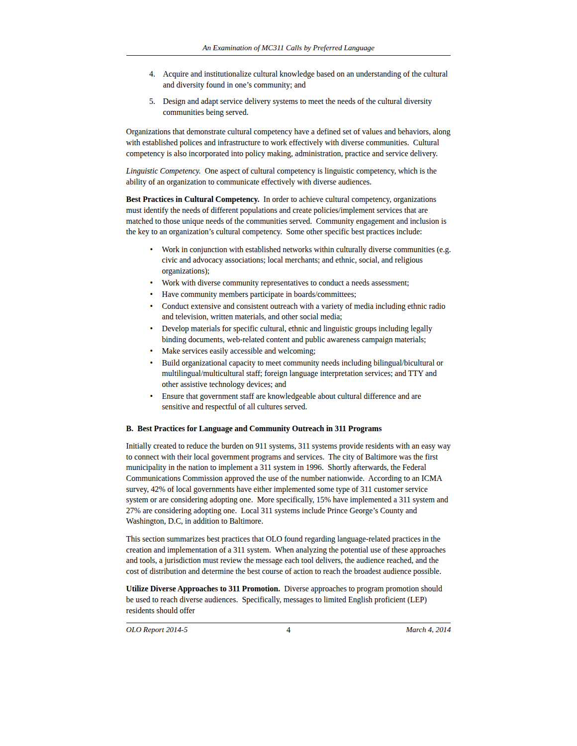An Examination of MC311 Calls by Preferred Language
Acquire and institutionalize cultural knowledge based on an understanding of the cultural and diversity found in one’s community; and
Design and adapt service delivery systems to meet the needs of the cultural diversity communities being served.
Organizations that demonstrate cultural competency have a defined set of values and behaviors, along with established polices and infrastructure to work effectively with diverse communities. Cultural competency is also incorporated into policy making, administration, practice and service delivery.
Linguistic Competency. One aspect of cultural competency is linguistic competency, which is the ability of an organization to communicate effectively with diverse audiences.
Best Practices in Cultural Competency. In order to achieve cultural competency, organizations must identify the needs of different populations and create policies/implement services that are matched to those unique needs of the communities served. Community engagement and inclusion is the key to an organization’s cultural competency. Some other specific best practices include:
Work in conjunction with established networks within culturally diverse communities (e.g. civic and advocacy associations; local merchants; and ethnic, social, and religious organizations);
Work with diverse community representatives to conduct a needs assessment;
Have community members participate in boards/committees;
Conduct extensive and consistent outreach with a variety of media including ethnic radio and television, written materials, and other social media;
Develop materials for specific cultural, ethnic and linguistic groups including legally binding documents, web-related content and public awareness campaign materials;
Make services easily accessible and welcoming;
Build organizational capacity to meet community needs including bilingual/bicultural or multilingual/multicultural staff; foreign language interpretation services; and TTY and other assistive technology devices; and
Ensure that government staff are knowledgeable about cultural difference and are sensitive and respectful of all cultures served.
B. Best Practices for Language and Community Outreach in 311 Programs
Initially created to reduce the burden on 911 systems, 311 systems provide residents with an easy way to connect with their local government programs and services. The city of Baltimore was the first municipality in the nation to implement a 311 system in 1996. Shortly afterwards, the Federal Communications Commission approved the use of the number nationwide. According to an ICMA survey, 42% of local governments have either implemented some type of 311 customer service system or are considering adopting one. More specifically, 15% have implemented a 311 system and 27% are considering adopting one. Local 311 systems include Prince George’s County and Washington, D.C, in addition to Baltimore.
This section summarizes best practices that OLO found regarding language-related practices in the creation and implementation of a 311 system. When analyzing the potential use of these approaches and tools, a jurisdiction must review the message each tool delivers, the audience reached, and the cost of distribution and determine the best course of action to reach the broadest audience possible.
Utilize Diverse Approaches to 311 Promotion. Diverse approaches to program promotion should be used to reach diverse audiences. Specifically, messages to limited English proficient (LEP) residents should offer
OLO Report 2014-5 4 March 4, 2014